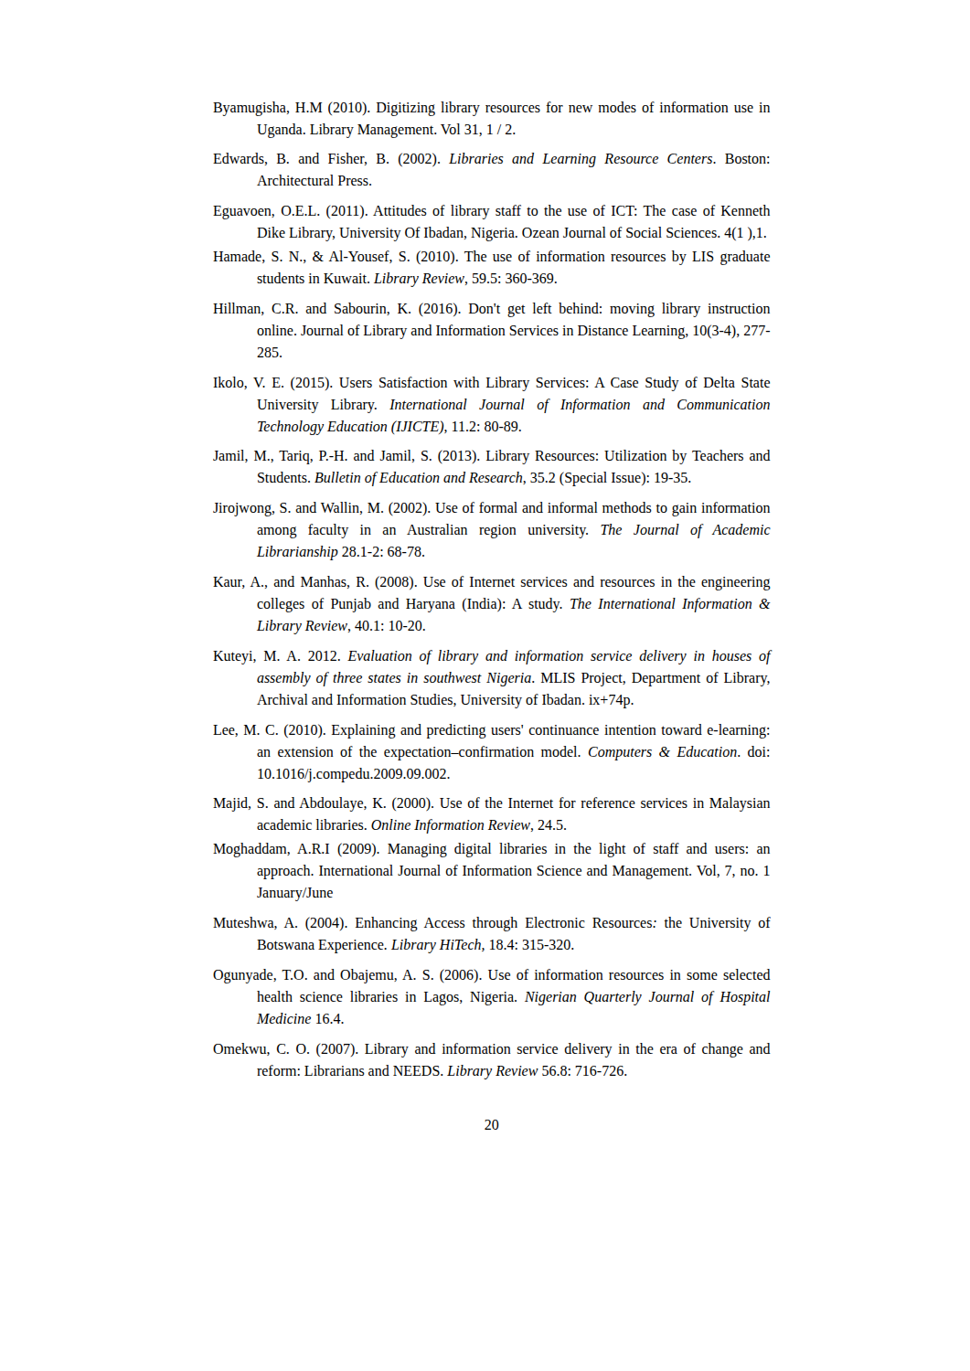Byamugisha, H.M (2010). Digitizing library resources for new modes of information use in Uganda. Library Management. Vol 31, 1 / 2.
Edwards, B. and Fisher, B. (2002). Libraries and Learning Resource Centers. Boston: Architectural Press.
Eguavoen, O.E.L. (2011). Attitudes of library staff to the use of ICT: The case of Kenneth Dike Library, University Of Ibadan, Nigeria. Ozean Journal of Social Sciences. 4(1 ),1.
Hamade, S. N., & Al-Yousef, S. (2010). The use of information resources by LIS graduate students in Kuwait. Library Review, 59.5: 360-369.
Hillman, C.R. and Sabourin, K. (2016). Don't get left behind: moving library instruction online. Journal of Library and Information Services in Distance Learning, 10(3-4), 277-285.
Ikolo, V. E. (2015). Users Satisfaction with Library Services: A Case Study of Delta State University Library. International Journal of Information and Communication Technology Education (IJICTE), 11.2: 80-89.
Jamil, M., Tariq, P.-H. and Jamil, S. (2013). Library Resources: Utilization by Teachers and Students. Bulletin of Education and Research, 35.2 (Special Issue): 19-35.
Jirojwong, S. and Wallin, M. (2002). Use of formal and informal methods to gain information among faculty in an Australian region university. The Journal of Academic Librarianship 28.1-2: 68-78.
Kaur, A., and Manhas, R. (2008). Use of Internet services and resources in the engineering colleges of Punjab and Haryana (India): A study. The International Information & Library Review, 40.1: 10-20.
Kuteyi, M. A. 2012. Evaluation of library and information service delivery in houses of assembly of three states in southwest Nigeria. MLIS Project, Department of Library, Archival and Information Studies, University of Ibadan. ix+74p.
Lee, M. C. (2010). Explaining and predicting users' continuance intention toward e-learning: an extension of the expectation–confirmation model. Computers & Education. doi: 10.1016/j.compedu.2009.09.002.
Majid, S. and Abdoulaye, K. (2000). Use of the Internet for reference services in Malaysian academic libraries. Online Information Review, 24.5.
Moghaddam, A.R.I (2009). Managing digital libraries in the light of staff and users: an approach. International Journal of Information Science and Management. Vol, 7, no. 1 January/June
Muteshwa, A. (2004). Enhancing Access through Electronic Resources: the University of Botswana Experience. Library HiTech, 18.4: 315-320.
Ogunyade, T.O. and Obajemu, A. S. (2006). Use of information resources in some selected health science libraries in Lagos, Nigeria. Nigerian Quarterly Journal of Hospital Medicine 16.4.
Omekwu, C. O. (2007). Library and information service delivery in the era of change and reform: Librarians and NEEDS. Library Review 56.8: 716-726.
20